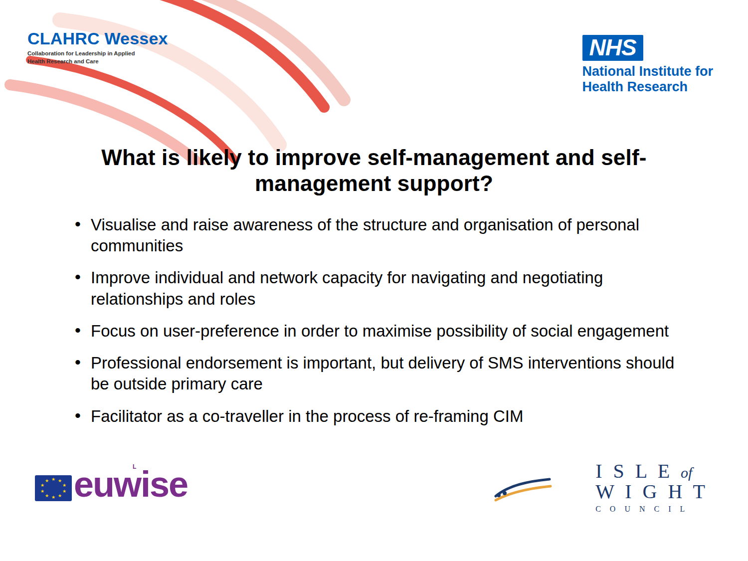CLAHRC Wessex
Collaboration for Leadership in Applied
Health Research and Care
NHS
National Institute for
Health Research
What is likely to improve self-management and self-management support?
Visualise and raise awareness of the structure and organisation of personal communities
Improve individual and network capacity for navigating and negotiating relationships and roles
Focus on user-preference in order to maximise possibility of social engagement
Professional endorsement is important, but delivery of SMS interventions should be outside primary care
Facilitator as a co-traveller in the process of re-framing CIM
★ ★ ★ ★ ★ ★ ★ ★ ★ ★
L
eu wise
I S L E of
W I G H T
C O U N C I L